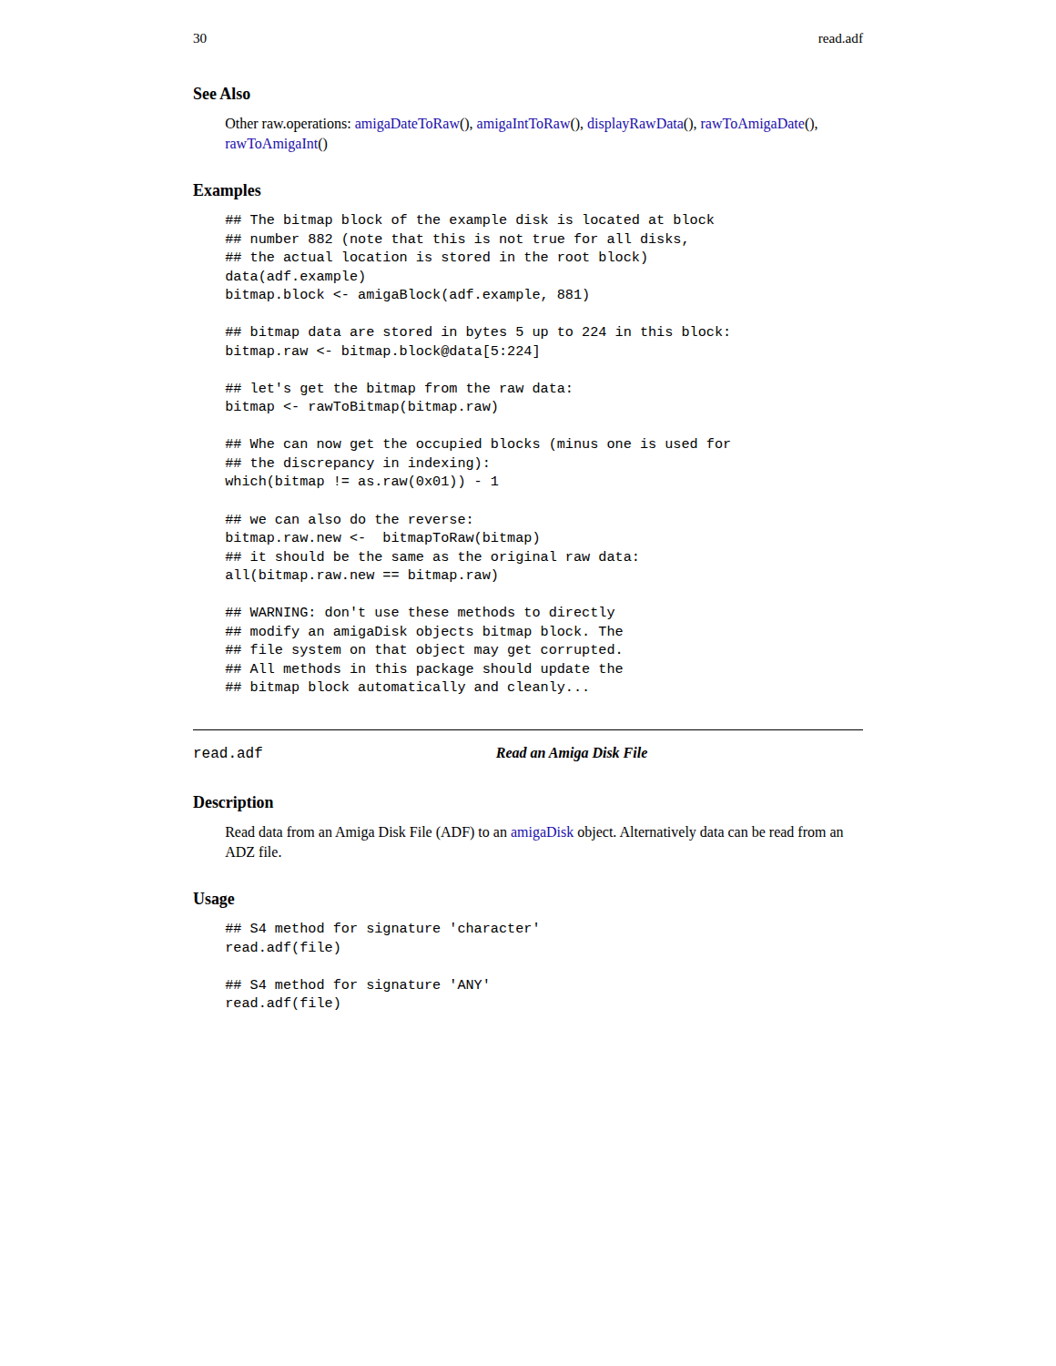30 read.adf
See Also
Other raw.operations: amigaDateToRaw(), amigaIntToRaw(), displayRawData(), rawToAmigaDate(),
rawToAmigaInt()
Examples
## The bitmap block of the example disk is located at block
## number 882 (note that this is not true for all disks,
## the actual location is stored in the root block)
data(adf.example)
bitmap.block <- amigaBlock(adf.example, 881)

## bitmap data are stored in bytes 5 up to 224 in this block:
bitmap.raw <- bitmap.block@data[5:224]

## let's get the bitmap from the raw data:
bitmap <- rawToBitmap(bitmap.raw)

## Whe can now get the occupied blocks (minus one is used for
## the discrepancy in indexing):
which(bitmap != as.raw(0x01)) - 1

## we can also do the reverse:
bitmap.raw.new <-  bitmapToRaw(bitmap)
## it should be the same as the original raw data:
all(bitmap.raw.new == bitmap.raw)

## WARNING: don't use these methods to directly
## modify an amigaDisk objects bitmap block. The
## file system on that object may get corrupted.
## All methods in this package should update the
## bitmap block automatically and cleanly...
read.adf Read an Amiga Disk File
Description
Read data from an Amiga Disk File (ADF) to an amigaDisk object. Alternatively data can be read from an ADZ file.
Usage
## S4 method for signature 'character'
read.adf(file)

## S4 method for signature 'ANY'
read.adf(file)